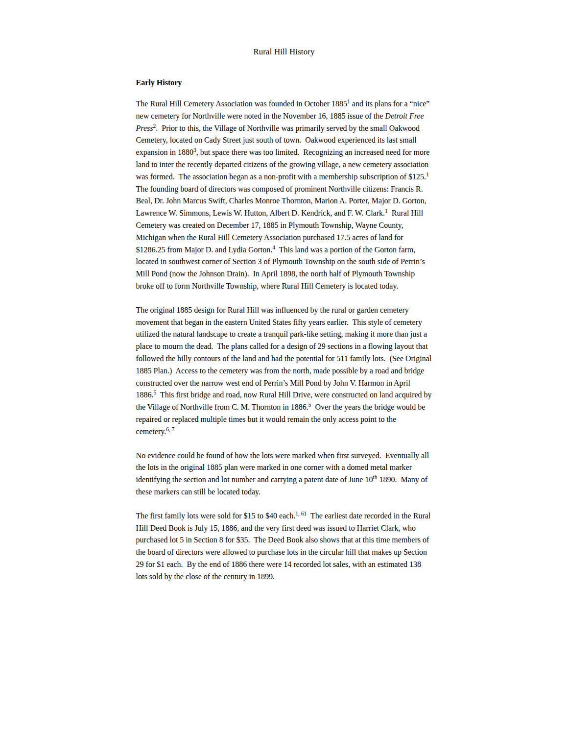Rural Hill History
Early History
The Rural Hill Cemetery Association was founded in October 18851 and its plans for a “nice” new cemetery for Northville were noted in the November 16, 1885 issue of the Detroit Free Press2. Prior to this, the Village of Northville was primarily served by the small Oakwood Cemetery, located on Cady Street just south of town. Oakwood experienced its last small expansion in 18803, but space there was too limited. Recognizing an increased need for more land to inter the recently departed citizens of the growing village, a new cemetery association was formed. The association began as a non-profit with a membership subscription of $125.1 The founding board of directors was composed of prominent Northville citizens: Francis R. Beal, Dr. John Marcus Swift, Charles Monroe Thornton, Marion A. Porter, Major D. Gorton, Lawrence W. Simmons, Lewis W. Hutton, Albert D. Kendrick, and F. W. Clark.1 Rural Hill Cemetery was created on December 17, 1885 in Plymouth Township, Wayne County, Michigan when the Rural Hill Cemetery Association purchased 17.5 acres of land for $1286.25 from Major D. and Lydia Gorton.4 This land was a portion of the Gorton farm, located in southwest corner of Section 3 of Plymouth Township on the south side of Perrin’s Mill Pond (now the Johnson Drain). In April 1898, the north half of Plymouth Township broke off to form Northville Township, where Rural Hill Cemetery is located today.
The original 1885 design for Rural Hill was influenced by the rural or garden cemetery movement that began in the eastern United States fifty years earlier. This style of cemetery utilized the natural landscape to create a tranquil park-like setting, making it more than just a place to mourn the dead. The plans called for a design of 29 sections in a flowing layout that followed the hilly contours of the land and had the potential for 511 family lots. (See Original 1885 Plan.) Access to the cemetery was from the north, made possible by a road and bridge constructed over the narrow west end of Perrin’s Mill Pond by John V. Harmon in April 1886.5 This first bridge and road, now Rural Hill Drive, were constructed on land acquired by the Village of Northville from C. M. Thornton in 1886.5 Over the years the bridge would be repaired or replaced multiple times but it would remain the only access point to the cemetery.6, 7
No evidence could be found of how the lots were marked when first surveyed. Eventually all the lots in the original 1885 plan were marked in one corner with a domed metal marker identifying the section and lot number and carrying a patent date of June 10th 1890. Many of these markers can still be located today.
The first family lots were sold for $15 to $40 each.1, 61 The earliest date recorded in the Rural Hill Deed Book is July 15, 1886, and the very first deed was issued to Harriet Clark, who purchased lot 5 in Section 8 for $35. The Deed Book also shows that at this time members of the board of directors were allowed to purchase lots in the circular hill that makes up Section 29 for $1 each. By the end of 1886 there were 14 recorded lot sales, with an estimated 138 lots sold by the close of the century in 1899.